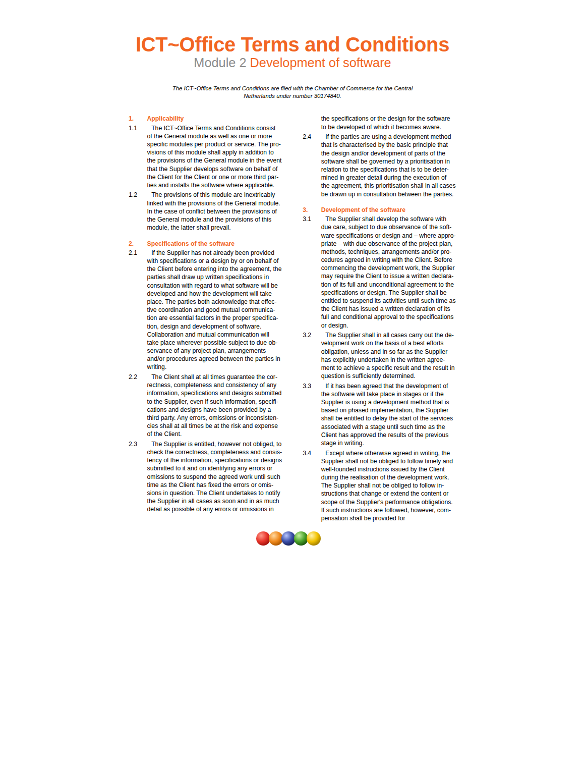ICT~Office Terms and Conditions
Module 2 Development of software
The ICT~Office Terms and Conditions are filed with the Chamber of Commerce for the Central Netherlands under number 30174840.
1.
Applicability
1.1
The ICT~Office Terms and Conditions consist of the General module as well as one or more specific modules per product or service. The provisions of this module shall apply in addition to the provisions of the General module in the event that the Supplier develops software on behalf of the Client for the Client or one or more third parties and installs the software where applicable.
1.2
The provisions of this module are inextricably linked with the provisions of the General module. In the case of conflict between the provisions of the General module and the provisions of this module, the latter shall prevail.
2.
Specifications of the software
2.1
If the Supplier has not already been provided with specifications or a design by or on behalf of the Client before entering into the agreement, the parties shall draw up written specifications in consultation with regard to what software will be developed and how the development will take place. The parties both acknowledge that effective coordination and good mutual communication are essential factors in the proper specification, design and development of software. Collaboration and mutual communication will take place wherever possible subject to due observance of any project plan, arrangements and/or procedures agreed between the parties in writing.
2.2
The Client shall at all times guarantee the correctness, completeness and consistency of any information, specifications and designs submitted to the Supplier, even if such information, specifications and designs have been provided by a third party. Any errors, omissions or inconsistencies shall at all times be at the risk and expense of the Client.
2.3
The Supplier is entitled, however not obliged, to check the correctness, completeness and consistency of the information, specifications or designs submitted to it and on identifying any errors or omissions to suspend the agreed work until such time as the Client has fixed the errors or omissions in question. The Client undertakes to notify the Supplier in all cases as soon and in as much detail as possible of any errors or omissions in the specifications or the design for the software to be developed of which it becomes aware.
2.4
If the parties are using a development method that is characterised by the basic principle that the design and/or development of parts of the software shall be governed by a prioritisation in relation to the specifications that is to be determined in greater detail during the execution of the agreement, this prioritisation shall in all cases be drawn up in consultation between the parties.
3.
Development of the software
3.1
The Supplier shall develop the software with due care, subject to due observance of the software specifications or design and – where appropriate – with due observance of the project plan, methods, techniques, arrangements and/or procedures agreed in writing with the Client. Before commencing the development work, the Supplier may require the Client to issue a written declaration of its full and unconditional agreement to the specifications or design. The Supplier shall be entitled to suspend its activities until such time as the Client has issued a written declaration of its full and conditional approval to the specifications or design.
3.2
The Supplier shall in all cases carry out the development work on the basis of a best efforts obligation, unless and in so far as the Supplier has explicitly undertaken in the written agreement to achieve a specific result and the result in question is sufficiently determined.
3.3
If it has been agreed that the development of the software will take place in stages or if the Supplier is using a development method that is based on phased implementation, the Supplier shall be entitled to delay the start of the services associated with a stage until such time as the Client has approved the results of the previous stage in writing.
3.4
Except where otherwise agreed in writing, the Supplier shall not be obliged to follow timely and well-founded instructions issued by the Client during the realisation of the development work. The Supplier shall not be obliged to follow instructions that change or extend the content or scope of the Supplier's performance obligations. If such instructions are followed, however, compensation shall be provided for